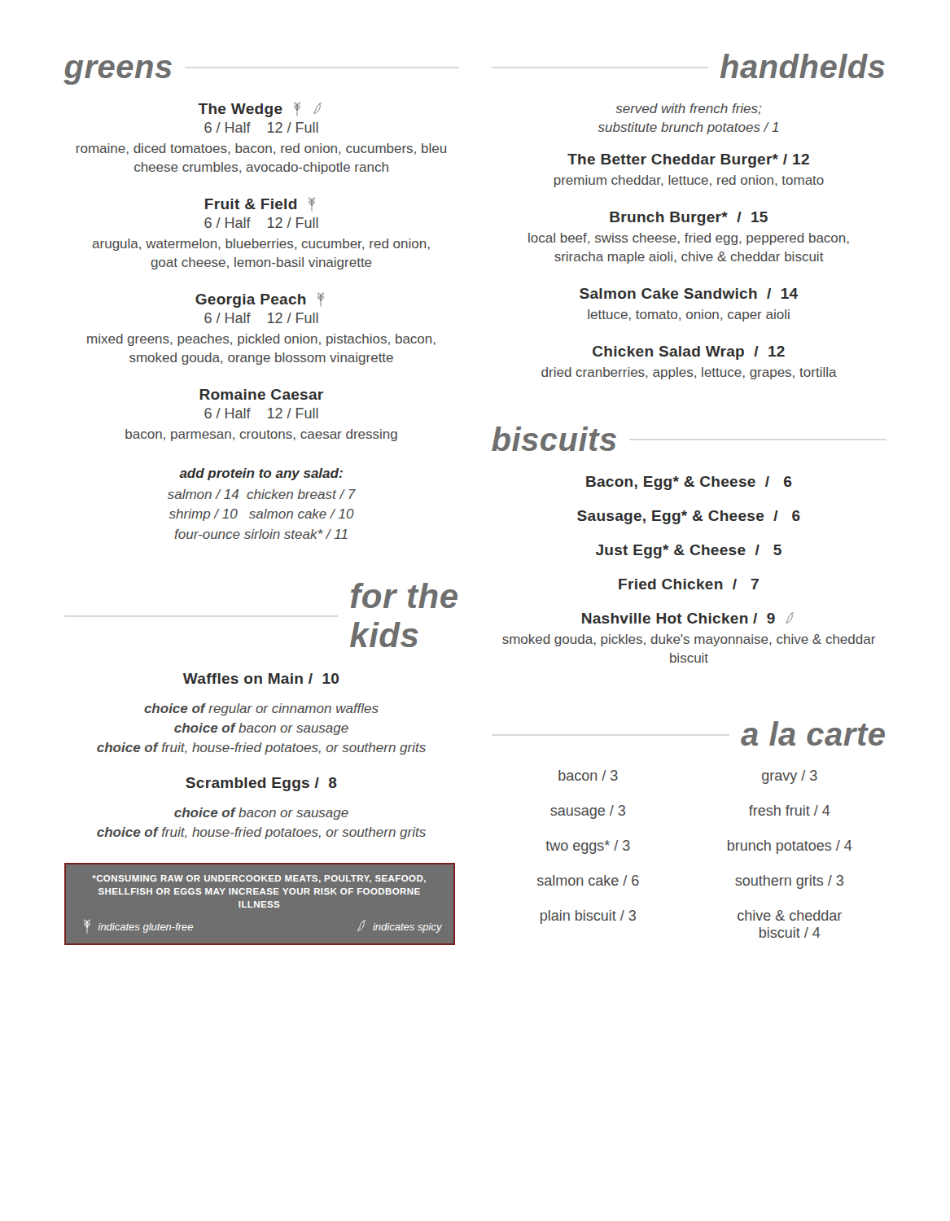greens
The Wedge
6 / Half 12 / Full
romaine, diced tomatoes, bacon, red onion, cucumbers, bleu cheese crumbles, avocado-chipotle ranch
Fruit & Field
6 / Half 12 / Full
arugula, watermelon, blueberries, cucumber, red onion, goat cheese, lemon-basil vinaigrette
Georgia Peach
6 / Half 12 / Full
mixed greens, peaches, pickled onion, pistachios, bacon, smoked gouda, orange blossom vinaigrette
Romaine Caesar
6 / Half 12 / Full
bacon, parmesan, croutons, caesar dressing
add protein to any salad:
salmon / 14 chicken breast / 7
shrimp / 10 salmon cake / 10
four-ounce sirloin steak* / 11
for the
kids
Waffles on Main / 10
choice of regular or cinnamon waffles
choice of bacon or sausage
choice of fruit, house-fried potatoes, or southern grits
Scrambled Eggs / 8
choice of bacon or sausage
choice of fruit, house-fried potatoes, or southern grits
*Consuming raw or undercooked meats, poultry, seafood, shellfish or eggs may increase your risk of foodborne illness
indicates gluten-free indicates spicy
handhelds
served with french fries;
substitute brunch potatoes / 1
The Better Cheddar Burger* / 12
premium cheddar, lettuce, red onion, tomato
Brunch Burger* / 15
local beef, swiss cheese, fried egg, peppered bacon, sriracha maple aioli, chive & cheddar biscuit
Salmon Cake Sandwich / 14
lettuce, tomato, onion, caper aioli
Chicken Salad Wrap / 12
dried cranberries, apples, lettuce, grapes, tortilla
biscuits
Bacon, Egg* & Cheese / 6
Sausage, Egg* & Cheese / 6
Just Egg* & Cheese / 5
Fried Chicken / 7
Nashville Hot Chicken / 9
smoked gouda, pickles, duke's mayonnaise, chive & cheddar biscuit
a la carte
bacon / 3
gravy / 3
sausage / 3
fresh fruit / 4
two eggs* / 3
brunch potatoes / 4
salmon cake / 6
southern grits / 3
plain biscuit / 3
chive & cheddar
biscuit / 4